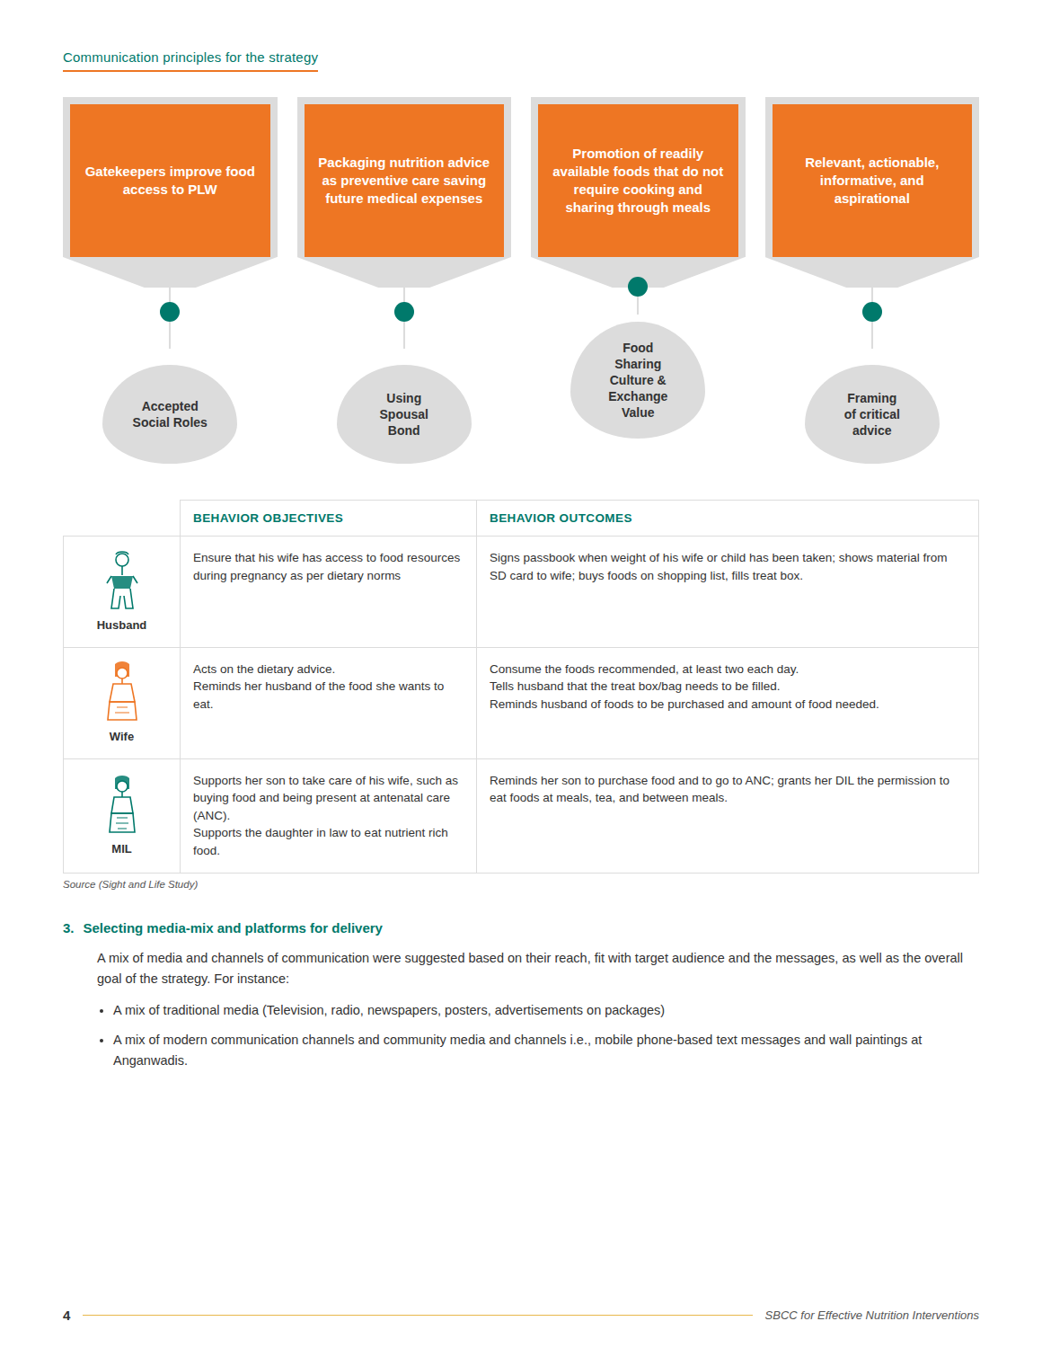Communication principles for the strategy
Gatekeepers improve food access to PLW
Accepted
Social Roles
Packaging nutrition advice as preventive care saving future medical expenses
Using
Spousal
Bond
Promotion of readily available foods that do not require cooking and sharing through meals
Food
Sharing
Culture &
Exchange
Value
Relevant, actionable, informative, and aspirational
Framing
of critical
advice
| | BEHAVIOR OBJECTIVES | BEHAVIOR OUTCOMES |
| --- | --- | --- |
| Husband | Ensure that his wife has access to food resources during pregnancy as per dietary norms | Signs passbook when weight of his wife or child has been taken; shows material from SD card to wife; buys foods on shopping list, fills treat box. |
| Wife | Acts on the dietary advice. Reminds her husband of the food she wants to eat. | Consume the foods recommended, at least two each day. Tells husband that the treat box/bag needs to be filled. Reminds husband of foods to be purchased and amount of food needed. |
| MIL | Supports her son to take care of his wife, such as buying food and being present at antenatal care (ANC). Supports the daughter in law to eat nutrient rich food. | Reminds her son to purchase food and to go to ANC; grants her DIL the permission to eat foods at meals, tea, and between meals. |
Source (Sight and Life Study)
3. Selecting media-mix and platforms for delivery
A mix of media and channels of communication were suggested based on their reach, fit with target audience and the messages, as well as the overall goal of the strategy. For instance:
A mix of traditional media (Television, radio, newspapers, posters, advertisements on packages)
A mix of modern communication channels and community media and channels i.e., mobile phone-based text messages and wall paintings at Anganwadis.
4 SBCC for Effective Nutrition Interventions